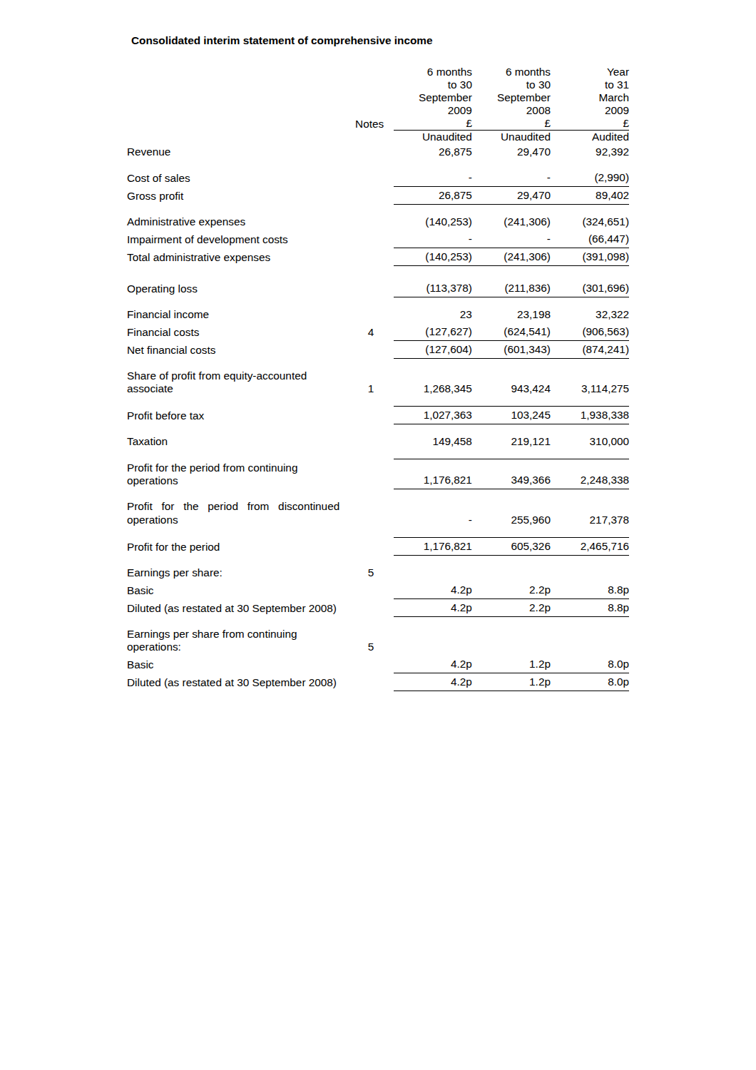Consolidated interim statement of comprehensive income
| | Notes | 6 months to 30 September 2009 £ | 6 months to 30 September 2008 £ | Year to 31 March 2009 £ |
| --- | --- | --- | --- | --- |
| | | Unaudited | Unaudited | Audited |
| Revenue | | 26,875 | 29,470 | 92,392 |
| Cost of sales | | - | - | (2,990) |
| Gross profit | | 26,875 | 29,470 | 89,402 |
| Administrative expenses | | (140,253) | (241,306) | (324,651) |
| Impairment of development costs | | - | - | (66,447) |
| Total administrative expenses | | (140,253) | (241,306) | (391,098) |
| Operating loss | | (113,378) | (211,836) | (301,696) |
| Financial income | | 23 | 23,198 | 32,322 |
| Financial costs | 4 | (127,627) | (624,541) | (906,563) |
| Net financial costs | | (127,604) | (601,343) | (874,241) |
| Share of profit from equity-accounted associate | 1 | 1,268,345 | 943,424 | 3,114,275 |
| Profit before tax | | 1,027,363 | 103,245 | 1,938,338 |
| Taxation | | 149,458 | 219,121 | 310,000 |
| Profit for the period from continuing operations | | 1,176,821 | 349,366 | 2,248,338 |
| Profit for the period from discontinued operations | | - | 255,960 | 217,378 |
| Profit for the period | | 1,176,821 | 605,326 | 2,465,716 |
| Earnings per share: | 5 | | | |
| Basic | | 4.2p | 2.2p | 8.8p |
| Diluted (as restated at 30 September 2008) | | 4.2p | 2.2p | 8.8p |
| Earnings per share from continuing operations: | 5 | | | |
| Basic | | 4.2p | 1.2p | 8.0p |
| Diluted (as restated at 30 September 2008) | | 4.2p | 1.2p | 8.0p |